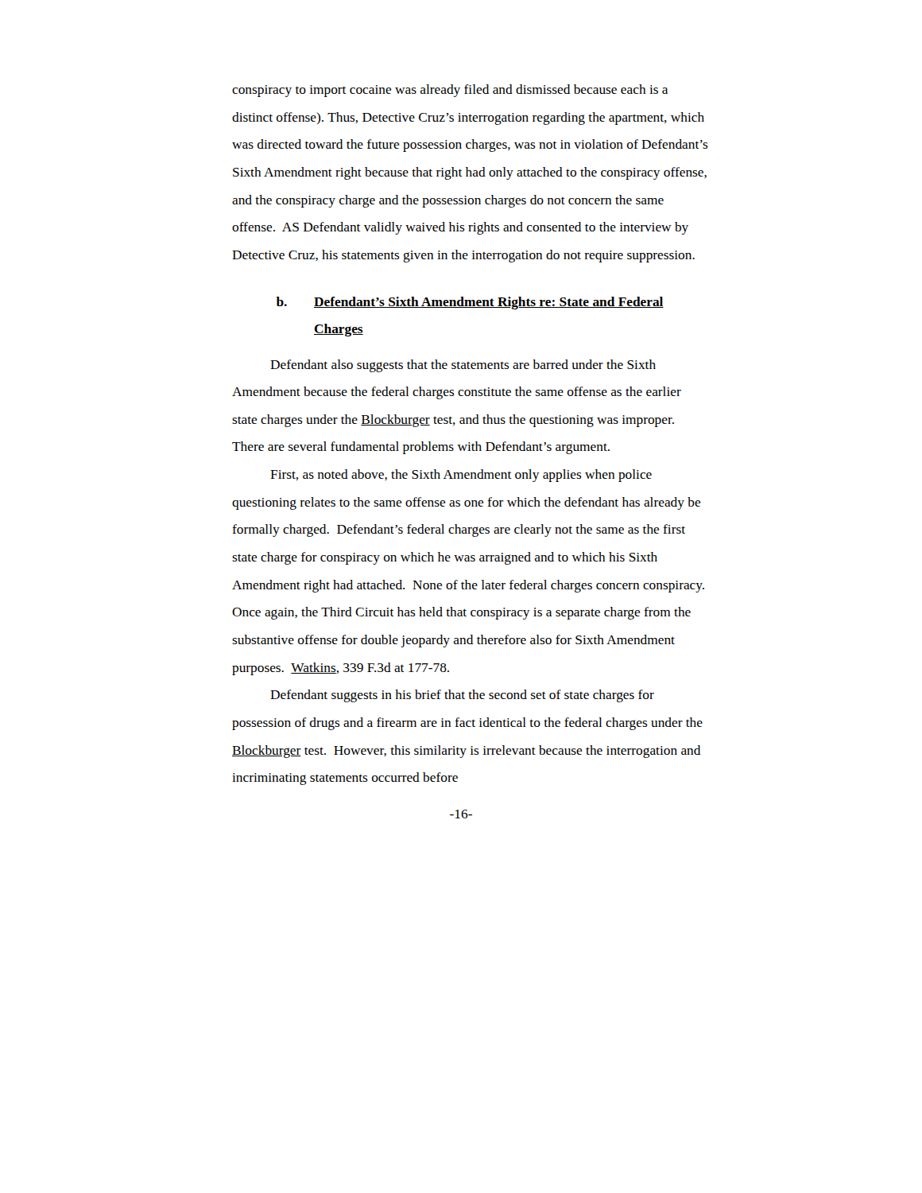conspiracy to import cocaine was already filed and dismissed because each is a distinct offense). Thus, Detective Cruz’s interrogation regarding the apartment, which was directed toward the future possession charges, was not in violation of Defendant’s Sixth Amendment right because that right had only attached to the conspiracy offense, and the conspiracy charge and the possession charges do not concern the same offense. AS Defendant validly waived his rights and consented to the interview by Detective Cruz, his statements given in the interrogation do not require suppression.
b. Defendant’s Sixth Amendment Rights re: State and Federal Charges
Defendant also suggests that the statements are barred under the Sixth Amendment because the federal charges constitute the same offense as the earlier state charges under the Blockburger test, and thus the questioning was improper. There are several fundamental problems with Defendant’s argument.
First, as noted above, the Sixth Amendment only applies when police questioning relates to the same offense as one for which the defendant has already be formally charged. Defendant’s federal charges are clearly not the same as the first state charge for conspiracy on which he was arraigned and to which his Sixth Amendment right had attached. None of the later federal charges concern conspiracy. Once again, the Third Circuit has held that conspiracy is a separate charge from the substantive offense for double jeopardy and therefore also for Sixth Amendment purposes. Watkins, 339 F.3d at 177-78.
Defendant suggests in his brief that the second set of state charges for possession of drugs and a firearm are in fact identical to the federal charges under the Blockburger test. However, this similarity is irrelevant because the interrogation and incriminating statements occurred before
-16-